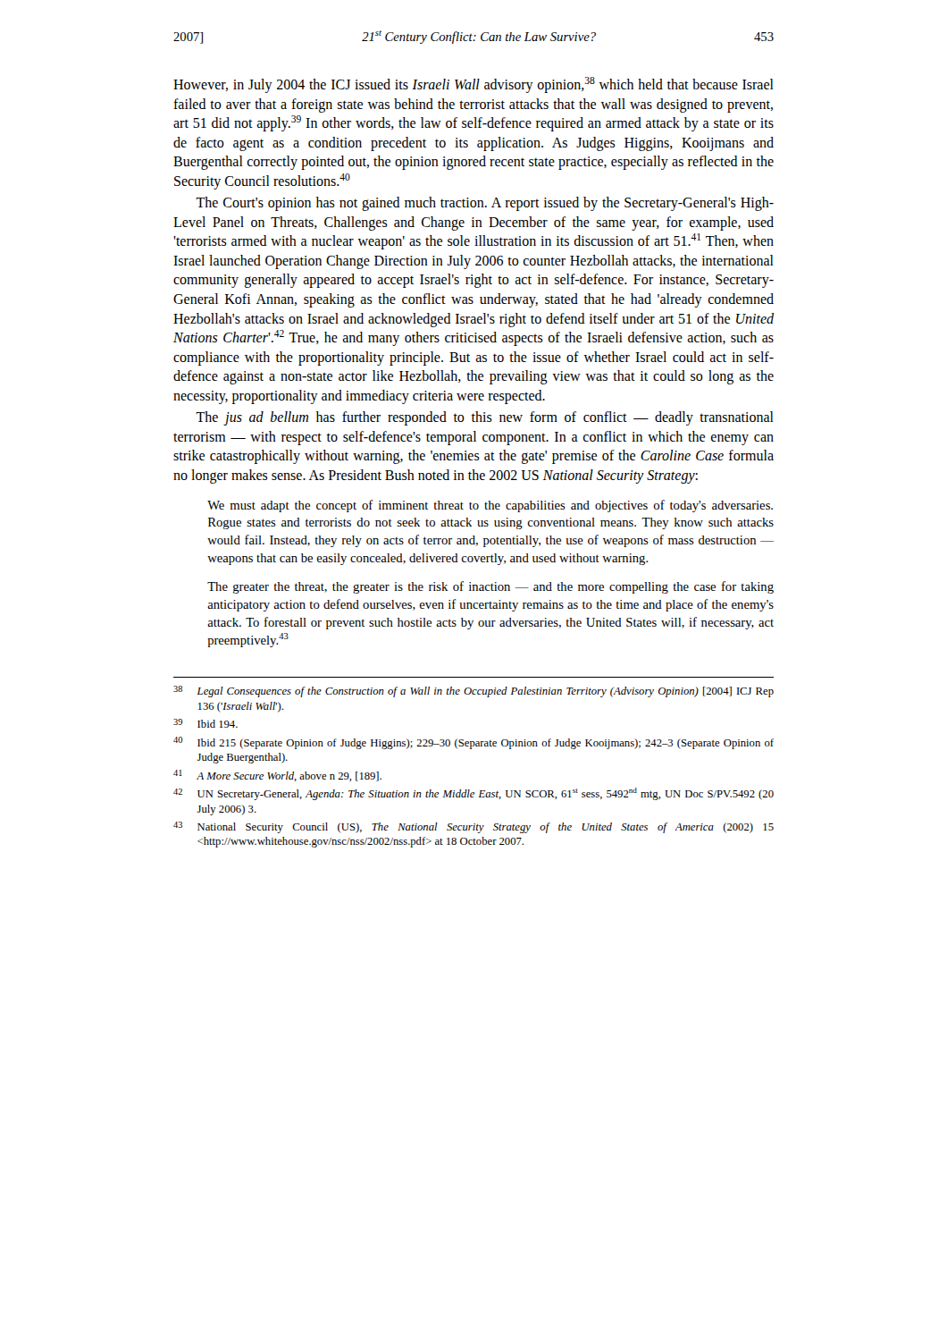2007] 21st Century Conflict: Can the Law Survive? 453
However, in July 2004 the ICJ issued its Israeli Wall advisory opinion,38 which held that because Israel failed to aver that a foreign state was behind the terrorist attacks that the wall was designed to prevent, art 51 did not apply.39 In other words, the law of self-defence required an armed attack by a state or its de facto agent as a condition precedent to its application. As Judges Higgins, Kooijmans and Buergenthal correctly pointed out, the opinion ignored recent state practice, especially as reflected in the Security Council resolutions.40
The Court's opinion has not gained much traction. A report issued by the Secretary-General's High-Level Panel on Threats, Challenges and Change in December of the same year, for example, used 'terrorists armed with a nuclear weapon' as the sole illustration in its discussion of art 51.41 Then, when Israel launched Operation Change Direction in July 2006 to counter Hezbollah attacks, the international community generally appeared to accept Israel's right to act in self-defence. For instance, Secretary-General Kofi Annan, speaking as the conflict was underway, stated that he had 'already condemned Hezbollah's attacks on Israel and acknowledged Israel's right to defend itself under art 51 of the United Nations Charter'.42 True, he and many others criticised aspects of the Israeli defensive action, such as compliance with the proportionality principle. But as to the issue of whether Israel could act in self-defence against a non-state actor like Hezbollah, the prevailing view was that it could so long as the necessity, proportionality and immediacy criteria were respected.
The jus ad bellum has further responded to this new form of conflict — deadly transnational terrorism — with respect to self-defence's temporal component. In a conflict in which the enemy can strike catastrophically without warning, the 'enemies at the gate' premise of the Caroline Case formula no longer makes sense. As President Bush noted in the 2002 US National Security Strategy:
We must adapt the concept of imminent threat to the capabilities and objectives of today's adversaries. Rogue states and terrorists do not seek to attack us using conventional means. They know such attacks would fail. Instead, they rely on acts of terror and, potentially, the use of weapons of mass destruction — weapons that can be easily concealed, delivered covertly, and used without warning.
The greater the threat, the greater is the risk of inaction — and the more compelling the case for taking anticipatory action to defend ourselves, even if uncertainty remains as to the time and place of the enemy's attack. To forestall or prevent such hostile acts by our adversaries, the United States will, if necessary, act preemptively.43
38 Legal Consequences of the Construction of a Wall in the Occupied Palestinian Territory (Advisory Opinion) [2004] ICJ Rep 136 ('Israeli Wall').
39 Ibid 194.
40 Ibid 215 (Separate Opinion of Judge Higgins); 229–30 (Separate Opinion of Judge Kooijmans); 242–3 (Separate Opinion of Judge Buergenthal).
41 A More Secure World, above n 29, [189].
42 UN Secretary-General, Agenda: The Situation in the Middle East, UN SCOR, 61st sess, 5492nd mtg, UN Doc S/PV.5492 (20 July 2006) 3.
43 National Security Council (US), The National Security Strategy of the United States of America (2002) 15 <http://www.whitehouse.gov/nsc/nss/2002/nss.pdf> at 18 October 2007.